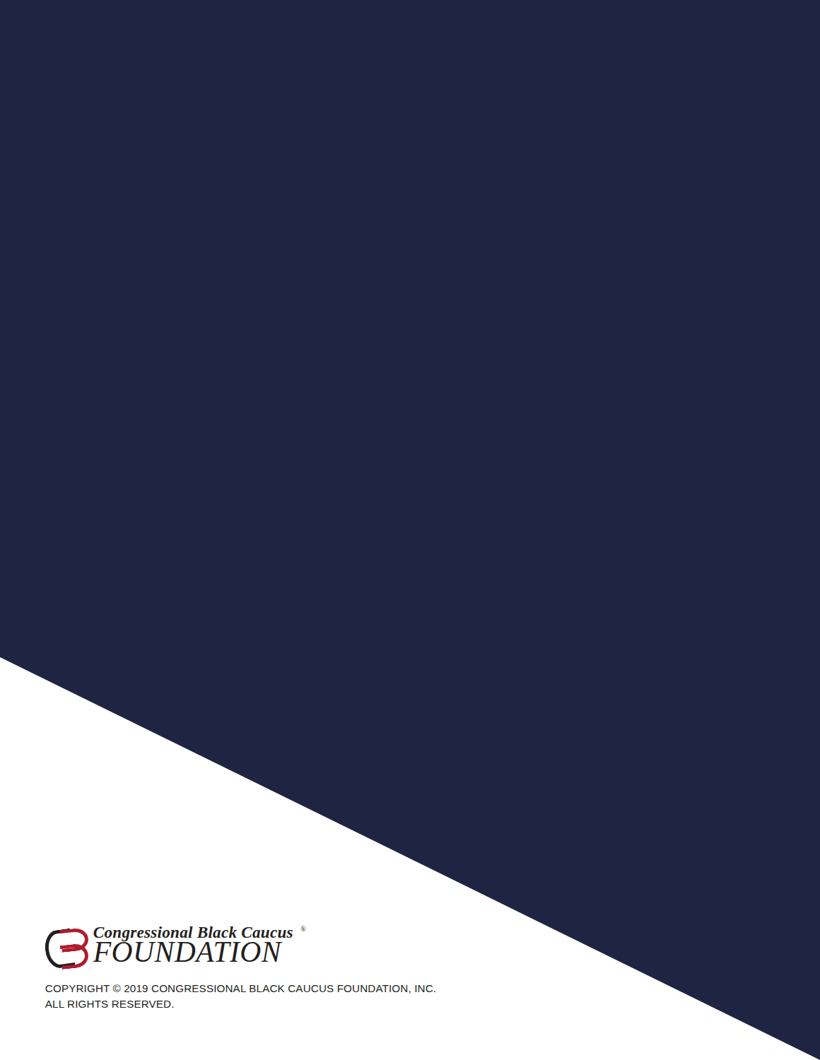Congressional Black Caucus ®
FOUNDATION
COPYRIGHT © 2019 CONGRESSIONAL BLACK CAUCUS FOUNDATION, INC.
ALL RIGHTS RESERVED.